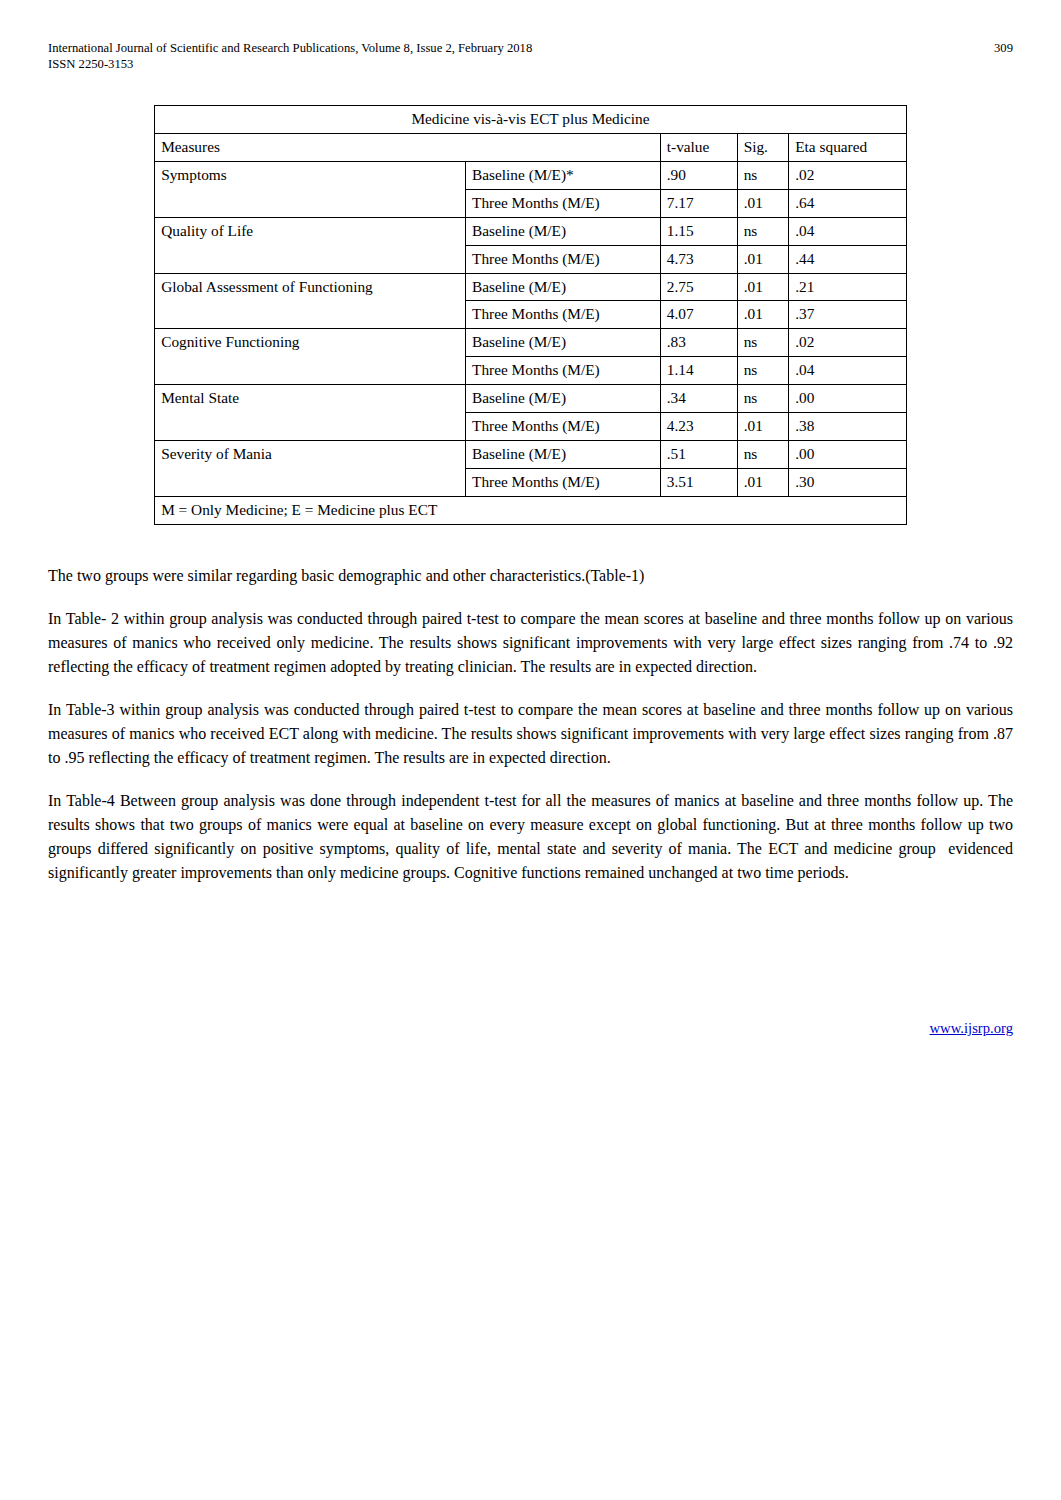International Journal of Scientific and Research Publications, Volume 8, Issue 2, February 2018
ISSN 2250-3153
309
| Medicine vis-à-vis ECT plus Medicine |
| Measures | t-value | Sig. | Eta squared |
| Symptoms | Baseline (M/E)* | .90 | ns | .02 |
| Three Months (M/E) | 7.17 | .01 | .64 |
| Quality of Life | Baseline (M/E) | 1.15 | ns | .04 |
| Three Months (M/E) | 4.73 | .01 | .44 |
| Global Assessment of Functioning | Baseline (M/E) | 2.75 | .01 | .21 |
| Three Months (M/E) | 4.07 | .01 | .37 |
| Cognitive Functioning | Baseline (M/E) | .83 | ns | .02 |
| Three Months (M/E) | 1.14 | ns | .04 |
| Mental State | Baseline (M/E) | .34 | ns | .00 |
| Three Months (M/E) | 4.23 | .01 | .38 |
| Severity of Mania | Baseline (M/E) | .51 | ns | .00 |
| Three Months (M/E) | 3.51 | .01 | .30 |
| M = Only Medicine; E = Medicine plus ECT |
The two groups were similar regarding basic demographic and other characteristics.(Table-1)
In Table- 2 within group analysis was conducted through paired t-test to compare the mean scores at baseline and three months follow up on various measures of manics who received only medicine. The results shows significant improvements with very large effect sizes ranging from .74 to .92 reflecting the efficacy of treatment regimen adopted by treating clinician. The results are in expected direction.
In Table-3 within group analysis was conducted through paired t-test to compare the mean scores at baseline and three months follow up on various measures of manics who received ECT along with medicine. The results shows significant improvements with very large effect sizes ranging from .87 to .95 reflecting the efficacy of treatment regimen. The results are in expected direction.
In Table-4 Between group analysis was done through independent t-test for all the measures of manics at baseline and three months follow up. The results shows that two groups of manics were equal at baseline on every measure except on global functioning. But at three months follow up two groups differed significantly on positive symptoms, quality of life, mental state and severity of mania. The ECT and medicine group evidenced significantly greater improvements than only medicine groups. Cognitive functions remained unchanged at two time periods.
www.ijsrp.org